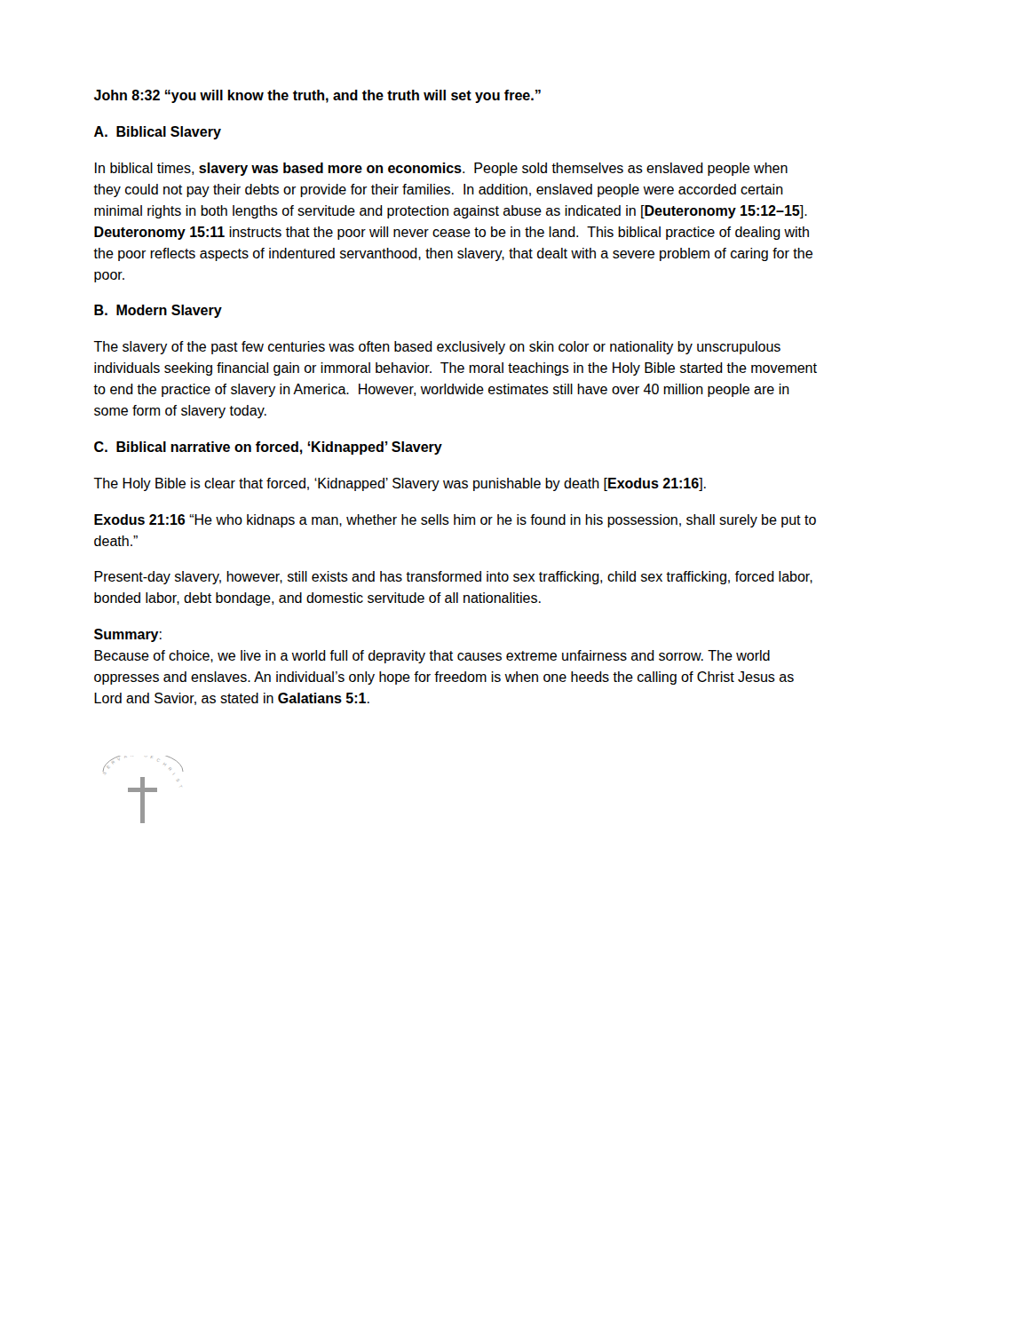John 8:32 “you will know the truth, and the truth will set you free.”
A. Biblical Slavery
In biblical times, slavery was based more on economics. People sold themselves as enslaved people when they could not pay their debts or provide for their families. In addition, enslaved people were accorded certain minimal rights in both lengths of servitude and protection against abuse as indicated in [Deuteronomy 15:12–15]. Deuteronomy 15:11 instructs that the poor will never cease to be in the land. This biblical practice of dealing with the poor reflects aspects of indentured servanthood, then slavery, that dealt with a severe problem of caring for the poor.
B. Modern Slavery
The slavery of the past few centuries was often based exclusively on skin color or nationality by unscrupulous individuals seeking financial gain or immoral behavior. The moral teachings in the Holy Bible started the movement to end the practice of slavery in America. However, worldwide estimates still have over 40 million people are in some form of slavery today.
C. Biblical narrative on forced, ‘Kidnapped’ Slavery
The Holy Bible is clear that forced, ‘Kidnapped’ Slavery was punishable by death [Exodus 21:16].
Exodus 21:16 “He who kidnaps a man, whether he sells him or he is found in his possession, shall surely be put to death.”
Present-day slavery, however, still exists and has transformed into sex trafficking, child sex trafficking, forced labor, bonded labor, debt bondage, and domestic servitude of all nationalities.
Summary:
Because of choice, we live in a world full of depravity that causes extreme unfairness and sorrow. The world oppresses and enslaves. An individual’s only hope for freedom is when one heeds the calling of Christ Jesus as Lord and Savior, as stated in Galatians 5:1.
S E R V A N T O F C H R I S T